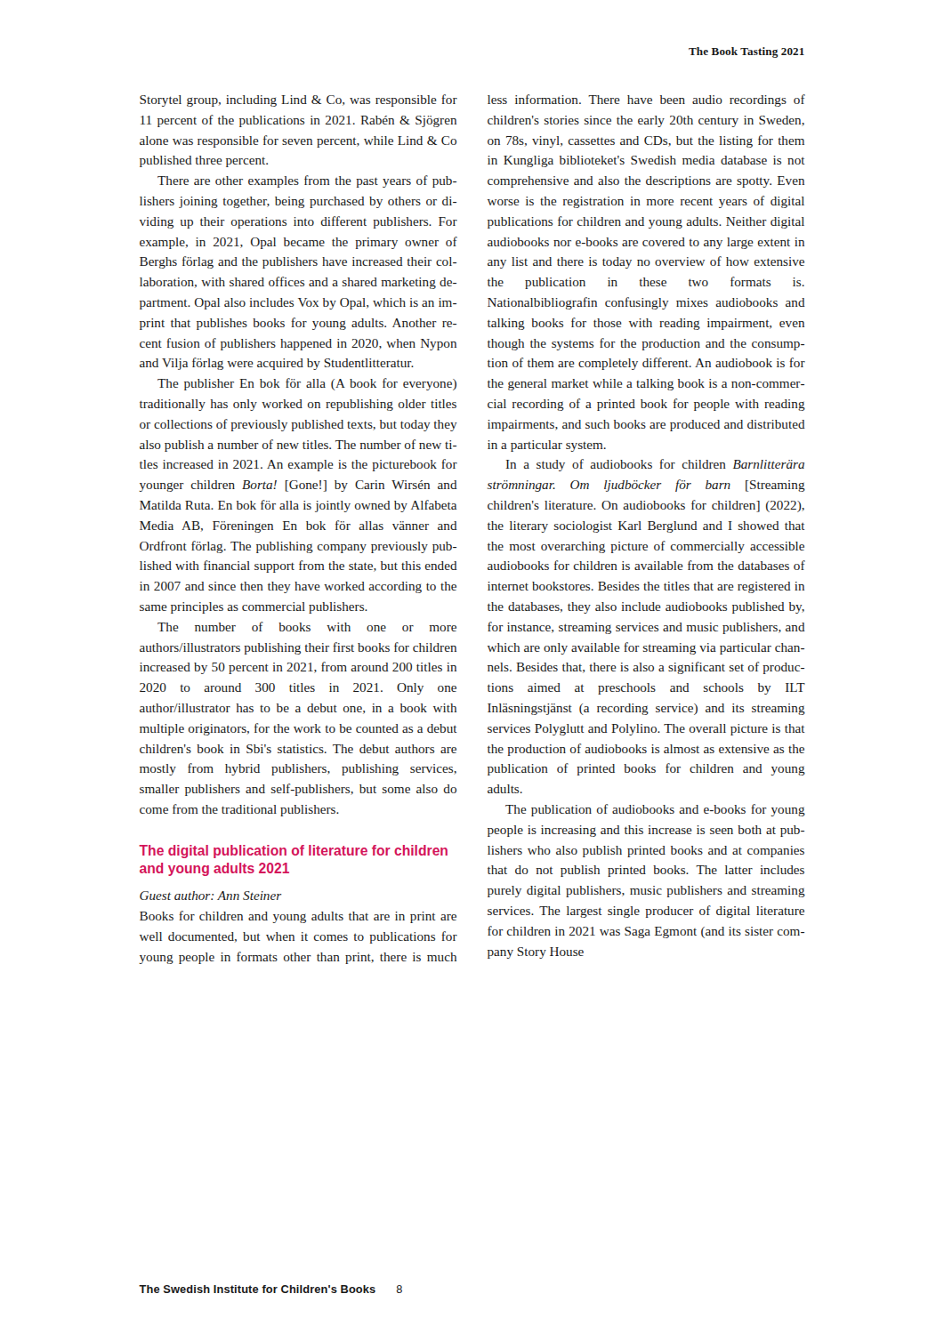The Book Tasting 2021
Storytel group, including Lind & Co, was responsible for 11 percent of the publications in 2021. Rabén & Sjögren alone was responsible for seven percent, while Lind & Co published three percent.
There are other examples from the past years of publishers joining together, being purchased by others or dividing up their operations into different publishers. For example, in 2021, Opal became the primary owner of Berghs förlag and the publishers have increased their collaboration, with shared offices and a shared marketing department. Opal also includes Vox by Opal, which is an imprint that publishes books for young adults. Another recent fusion of publishers happened in 2020, when Nypon and Vilja förlag were acquired by Studentlitteratur.
The publisher En bok för alla (A book for everyone) traditionally has only worked on republishing older titles or collections of previously published texts, but today they also publish a number of new titles. The number of new titles increased in 2021. An example is the picturebook for younger children Borta! [Gone!] by Carin Wirsén and Matilda Ruta. En bok för alla is jointly owned by Alfabeta Media AB, Föreningen En bok för allas vänner and Ordfront förlag. The publishing company previously published with financial support from the state, but this ended in 2007 and since then they have worked according to the same principles as commercial publishers.
The number of books with one or more authors/illustrators publishing their first books for children increased by 50 percent in 2021, from around 200 titles in 2020 to around 300 titles in 2021. Only one author/illustrator has to be a debut one, in a book with multiple originators, for the work to be counted as a debut children's book in Sbi's statistics. The debut authors are mostly from hybrid publishers, publishing services, smaller publishers and self-publishers, but some also do come from the traditional publishers.
The digital publication of literature for children and young adults 2021
Guest author: Ann Steiner
Books for children and young adults that are in print are well documented, but when it comes to publications for young people in formats other than print, there is much less information. There have been audio recordings of children's stories since the early 20th century in Sweden, on 78s, vinyl, cassettes and CDs, but the listing for them in Kungliga biblioteket's Swedish media database is not comprehensive and also the descriptions are spotty. Even worse is the registration in more recent years of digital publications for children and young adults. Neither digital audiobooks nor e-books are covered to any large extent in any list and there is today no overview of how extensive the publication in these two formats is. Nationalbibliografin confusingly mixes audiobooks and talking books for those with reading impairment, even though the systems for the production and the consumption of them are completely different. An audiobook is for the general market while a talking book is a non-commercial recording of a printed book for people with reading impairments, and such books are produced and distributed in a particular system.
In a study of audiobooks for children Barnlitterära strömningar. Om ljudböcker för barn [Streaming children's literature. On audiobooks for children] (2022), the literary sociologist Karl Berglund and I showed that the most overarching picture of commercially accessible audiobooks for children is available from the databases of internet bookstores. Besides the titles that are registered in the databases, they also include audiobooks published by, for instance, streaming services and music publishers, and which are only available for streaming via particular channels. Besides that, there is also a significant set of productions aimed at preschools and schools by ILT Inläsningstjänst (a recording service) and its streaming services Polyglutt and Polylino. The overall picture is that the production of audiobooks is almost as extensive as the publication of printed books for children and young adults.
The publication of audiobooks and e-books for young people is increasing and this increase is seen both at publishers who also publish printed books and at companies that do not publish printed books. The latter includes purely digital publishers, music publishers and streaming services. The largest single producer of digital literature for children in 2021 was Saga Egmont (and its sister company Story House
The Swedish Institute for Children's Books 8